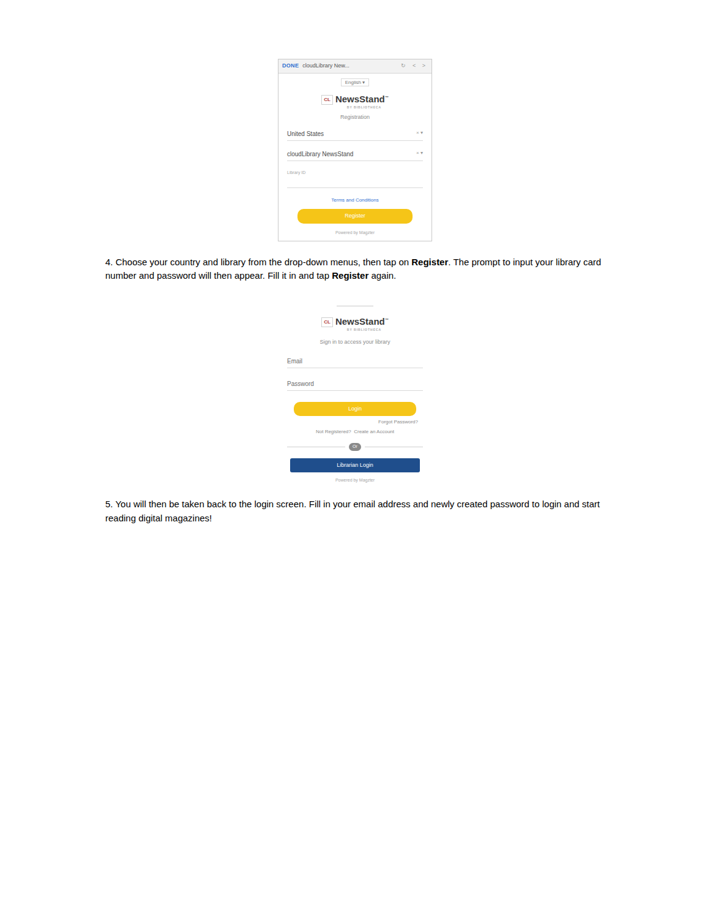DONE cloudLibrary New... ↻ < >
English ▾
CLNewsStand™ BY BIBLIOTHECA
Registration
United States× ▾
cloudLibrary NewsStand× ▾
Library ID
Terms and Conditions
Register
Powered by Magzter
4. Choose your country and library from the drop-down menus, then tap on Register. The prompt to input your library card number and password will then appear. Fill it in and tap Register again.
CLNewsStand™ BY BIBLIOTHECA
Sign in to access your library
Email
Password
Login
Forgot Password?
Not Registered? Create an Account
Or
Librarian Login
Powered by Magzter
5. You will then be taken back to the login screen. Fill in your email address and newly created password to login and start reading digital magazines!